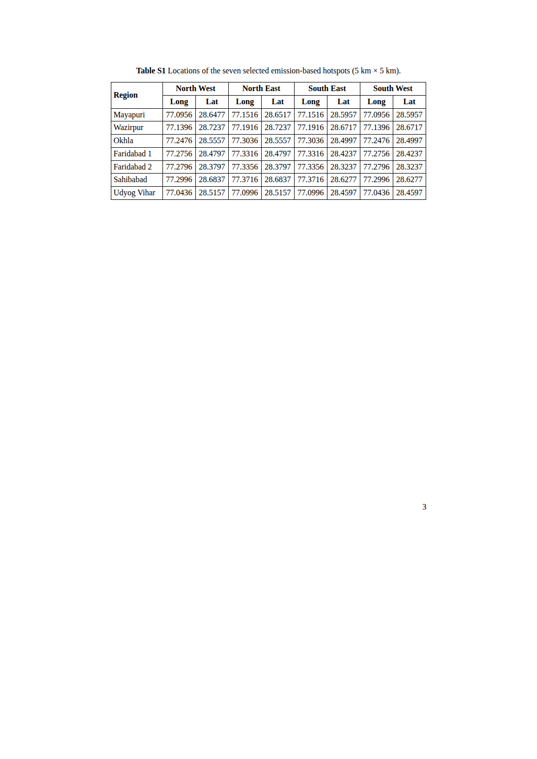Table S1 Locations of the seven selected emission-based hotspots (5 km × 5 km).
| Region | North West | North East | South East | South West |
| --- | --- | --- | --- | --- |
| Long | Lat | Long | Lat | Long | Lat | Long | Lat |
| Mayapuri | 77.0956 | 28.6477 | 77.1516 | 28.6517 | 77.1516 | 28.5957 | 77.0956 | 28.5957 |
| Wazirpur | 77.1396 | 28.7237 | 77.1916 | 28.7237 | 77.1916 | 28.6717 | 77.1396 | 28.6717 |
| Okhla | 77.2476 | 28.5557 | 77.3036 | 28.5557 | 77.3036 | 28.4997 | 77.2476 | 28.4997 |
| Faridabad 1 | 77.2756 | 28.4797 | 77.3316 | 28.4797 | 77.3316 | 28.4237 | 77.2756 | 28.4237 |
| Faridabad 2 | 77.2796 | 28.3797 | 77.3356 | 28.3797 | 77.3356 | 28.3237 | 77.2796 | 28.3237 |
| Sahibabad | 77.2996 | 28.6837 | 77.3716 | 28.6837 | 77.3716 | 28.6277 | 77.2996 | 28.6277 |
| Udyog Vihar | 77.0436 | 28.5157 | 77.0996 | 28.5157 | 77.0996 | 28.4597 | 77.0436 | 28.4597 |
3